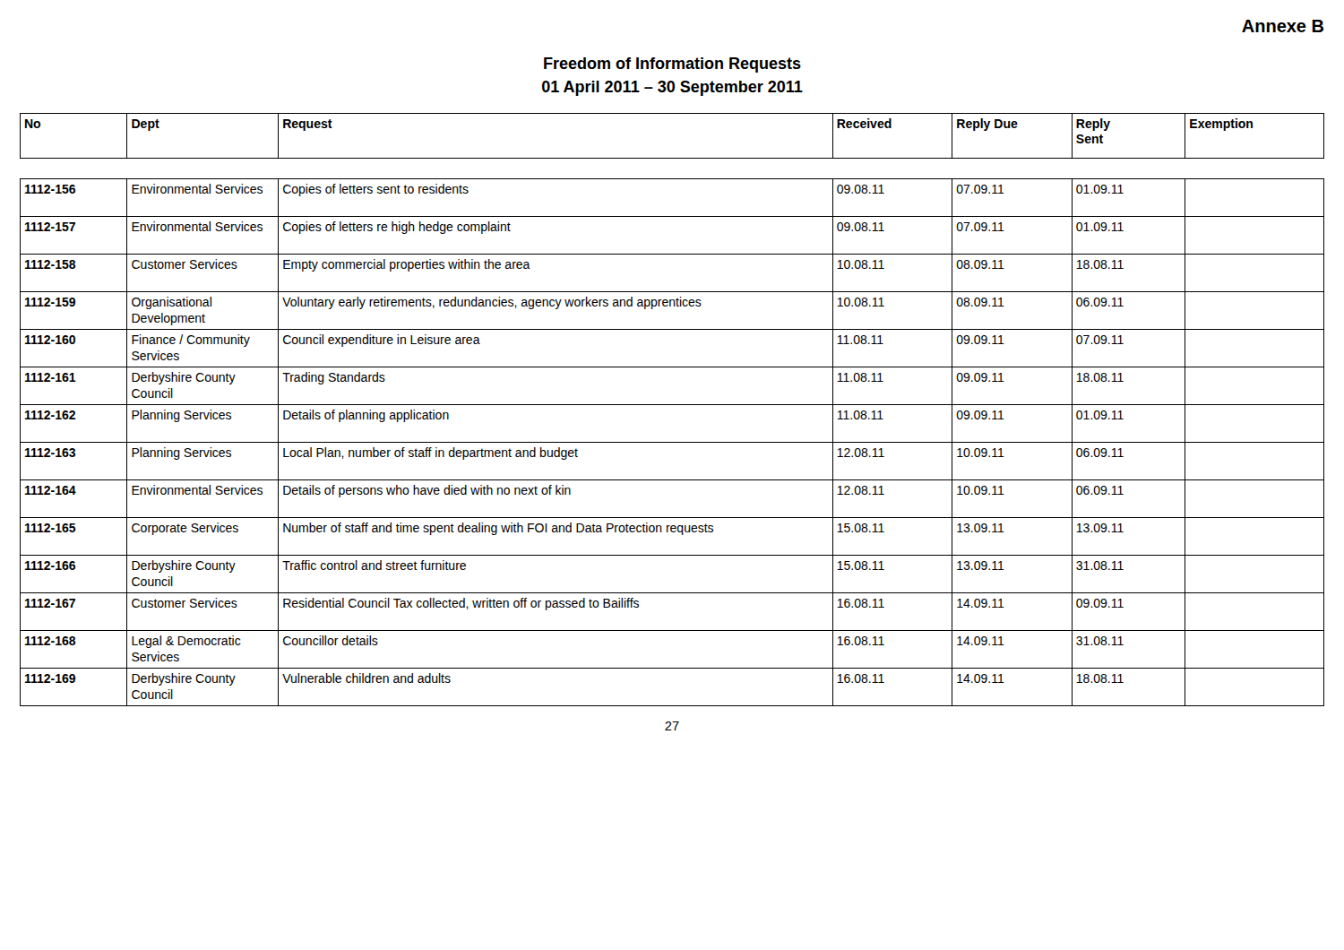Annexe B
Freedom of Information Requests
01 April 2011 – 30 September 2011
| No | Dept | Request | Received | Reply Due | Reply Sent | Exemption |
| --- | --- | --- | --- | --- | --- | --- |
| 1112-156 | Environmental Services | Copies of letters sent to residents | 09.08.11 | 07.09.11 | 01.09.11 | |
| 1112-157 | Environmental Services | Copies of letters re high hedge complaint | 09.08.11 | 07.09.11 | 01.09.11 | |
| 1112-158 | Customer Services | Empty commercial properties within the area | 10.08.11 | 08.09.11 | 18.08.11 | |
| 1112-159 | Organisational Development | Voluntary early retirements, redundancies, agency workers and apprentices | 10.08.11 | 08.09.11 | 06.09.11 | |
| 1112-160 | Finance / Community Services | Council expenditure in Leisure area | 11.08.11 | 09.09.11 | 07.09.11 | |
| 1112-161 | Derbyshire County Council | Trading Standards | 11.08.11 | 09.09.11 | 18.08.11 | |
| 1112-162 | Planning Services | Details of planning application | 11.08.11 | 09.09.11 | 01.09.11 | |
| 1112-163 | Planning Services | Local Plan, number of staff in department and budget | 12.08.11 | 10.09.11 | 06.09.11 | |
| 1112-164 | Environmental Services | Details of persons who have died with no next of kin | 12.08.11 | 10.09.11 | 06.09.11 | |
| 1112-165 | Corporate Services | Number of staff and time spent dealing with FOI and Data Protection requests | 15.08.11 | 13.09.11 | 13.09.11 | |
| 1112-166 | Derbyshire County Council | Traffic control and street furniture | 15.08.11 | 13.09.11 | 31.08.11 | |
| 1112-167 | Customer Services | Residential Council Tax collected, written off or passed to Bailiffs | 16.08.11 | 14.09.11 | 09.09.11 | |
| 1112-168 | Legal & Democratic Services | Councillor details | 16.08.11 | 14.09.11 | 31.08.11 | |
| 1112-169 | Derbyshire County Council | Vulnerable children and adults | 16.08.11 | 14.09.11 | 18.08.11 | |
27